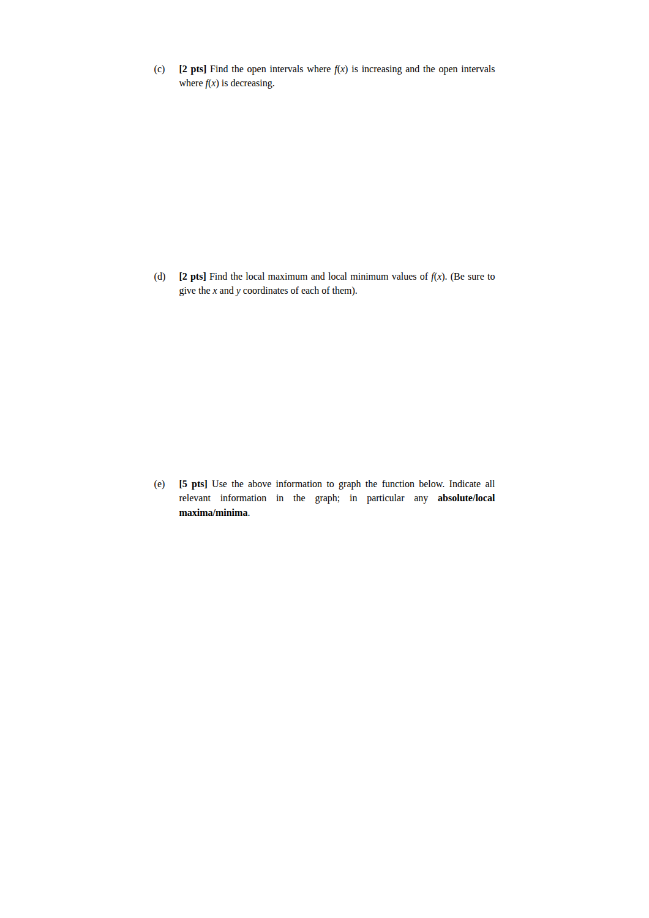(c) [2 pts] Find the open intervals where f(x) is increasing and the open intervals where f(x) is decreasing.
(d) [2 pts] Find the local maximum and local minimum values of f(x). (Be sure to give the x and y coordinates of each of them).
(e) [5 pts] Use the above information to graph the function below. Indicate all relevant information in the graph; in particular any absolute/local maxima/minima.